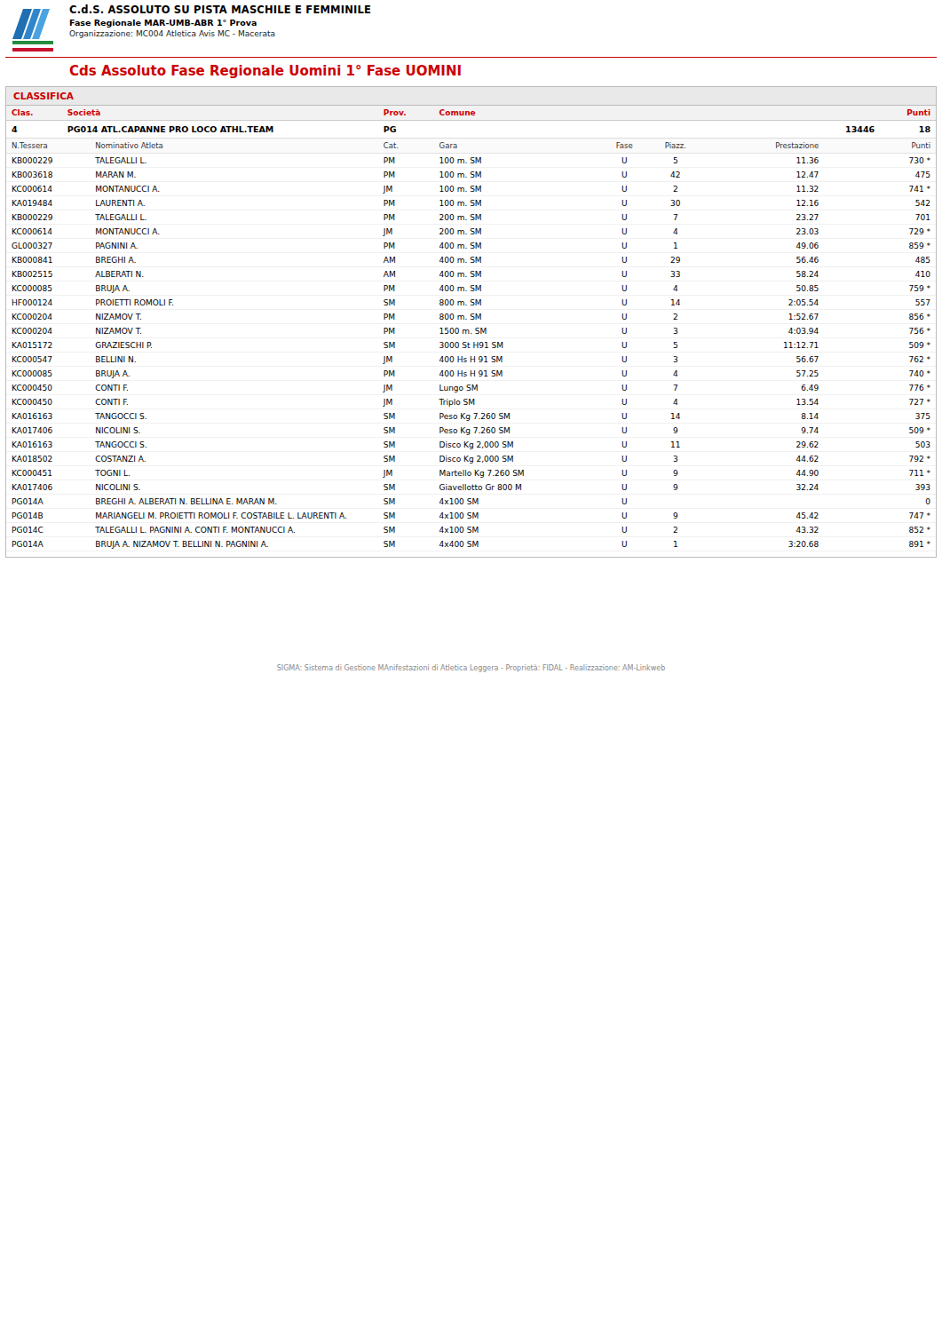C.d.S. ASSOLUTO SU PISTA MASCHILE E FEMMINILE
Fase Regionale MAR-UMB-ABR 1° Prova
Organizzazione: MC004 Atletica Avis MC - Macerata
Cds Assoluto Fase Regionale Uomini 1° Fase UOMINI
CLASSIFICA
| Clas. | Società | Prov. | Comune | Punti |
| --- | --- | --- | --- | --- |
| 4 | PG014 ATL.CAPANNE PRO LOCO ATHL.TEAM | PG | | 13446 | 18 |
| N.Tessera | Nominativo Atleta | Cat. | Gara | Fase | Piazz. | Prestazione | Punti |
| --- | --- | --- | --- | --- | --- | --- | --- |
| KB000229 | TALEGALLI L. | PM | 100 m. SM | U | 5 | 11.36 | 730 * |
| KB003618 | MARAN M. | PM | 100 m. SM | U | 42 | 12.47 | 475 |
| KC000614 | MONTANUCCI A. | JM | 100 m. SM | U | 2 | 11.32 | 741 * |
| KA019484 | LAURENTI A. | PM | 100 m. SM | U | 30 | 12.16 | 542 |
| KB000229 | TALEGALLI L. | PM | 200 m. SM | U | 7 | 23.27 | 701 |
| KC000614 | MONTANUCCI A. | JM | 200 m. SM | U | 4 | 23.03 | 729 * |
| GL000327 | PAGNINI A. | PM | 400 m. SM | U | 1 | 49.06 | 859 * |
| KB000841 | BREGHI A. | AM | 400 m. SM | U | 29 | 56.46 | 485 |
| KB002515 | ALBERATI N. | AM | 400 m. SM | U | 33 | 58.24 | 410 |
| KC000085 | BRUJA A. | PM | 400 m. SM | U | 4 | 50.85 | 759 * |
| HF000124 | PROIETTI ROMOLI F. | SM | 800 m. SM | U | 14 | 2:05.54 | 557 |
| KC000204 | NIZAMOV T. | PM | 800 m. SM | U | 2 | 1:52.67 | 856 * |
| KC000204 | NIZAMOV T. | PM | 1500 m. SM | U | 3 | 4:03.94 | 756 * |
| KA015172 | GRAZIESCHI P. | SM | 3000 St H91 SM | U | 5 | 11:12.71 | 509 * |
| KC000547 | BELLINI N. | JM | 400 Hs H 91 SM | U | 3 | 56.67 | 762 * |
| KC000085 | BRUJA A. | PM | 400 Hs H 91 SM | U | 4 | 57.25 | 740 * |
| KC000450 | CONTI F. | JM | Lungo SM | U | 7 | 6.49 | 776 * |
| KC000450 | CONTI F. | JM | Triplo SM | U | 4 | 13.54 | 727 * |
| KA016163 | TANGOCCI S. | SM | Peso Kg 7.260 SM | U | 14 | 8.14 | 375 |
| KA017406 | NICOLINI S. | SM | Peso Kg 7.260 SM | U | 9 | 9.74 | 509 * |
| KA016163 | TANGOCCI S. | SM | Disco Kg 2,000 SM | U | 11 | 29.62 | 503 |
| KA018502 | COSTANZI A. | SM | Disco Kg 2,000 SM | U | 3 | 44.62 | 792 * |
| KC000451 | TOGNI L. | JM | Martello Kg 7.260 SM | U | 9 | 44.90 | 711 * |
| KA017406 | NICOLINI S. | SM | Giavellotto Gr 800 M | U | 9 | 32.24 | 393 |
| PG014A | BREGHI A. ALBERATI N. BELLINA E. MARAN M. | SM | 4x100 SM | U | | | 0 |
| PG014B | MARIANGELI M. PROIETTI ROMOLI F. COSTABILE L. LAURENTI A. | SM | 4x100 SM | U | 9 | 45.42 | 747 * |
| PG014C | TALEGALLI L. PAGNINI A. CONTI F. MONTANUCCI A. | SM | 4x100 SM | U | 2 | 43.32 | 852 * |
| PG014A | BRUJA A. NIZAMOV T. BELLINI N. PAGNINI A. | SM | 4x400 SM | U | 1 | 3:20.68 | 891 * |
SIGMA: Sistema di Gestione MAnifestazioni di Atletica Leggera - Proprietà: FIDAL - Realizzazione: AM-Linkweb